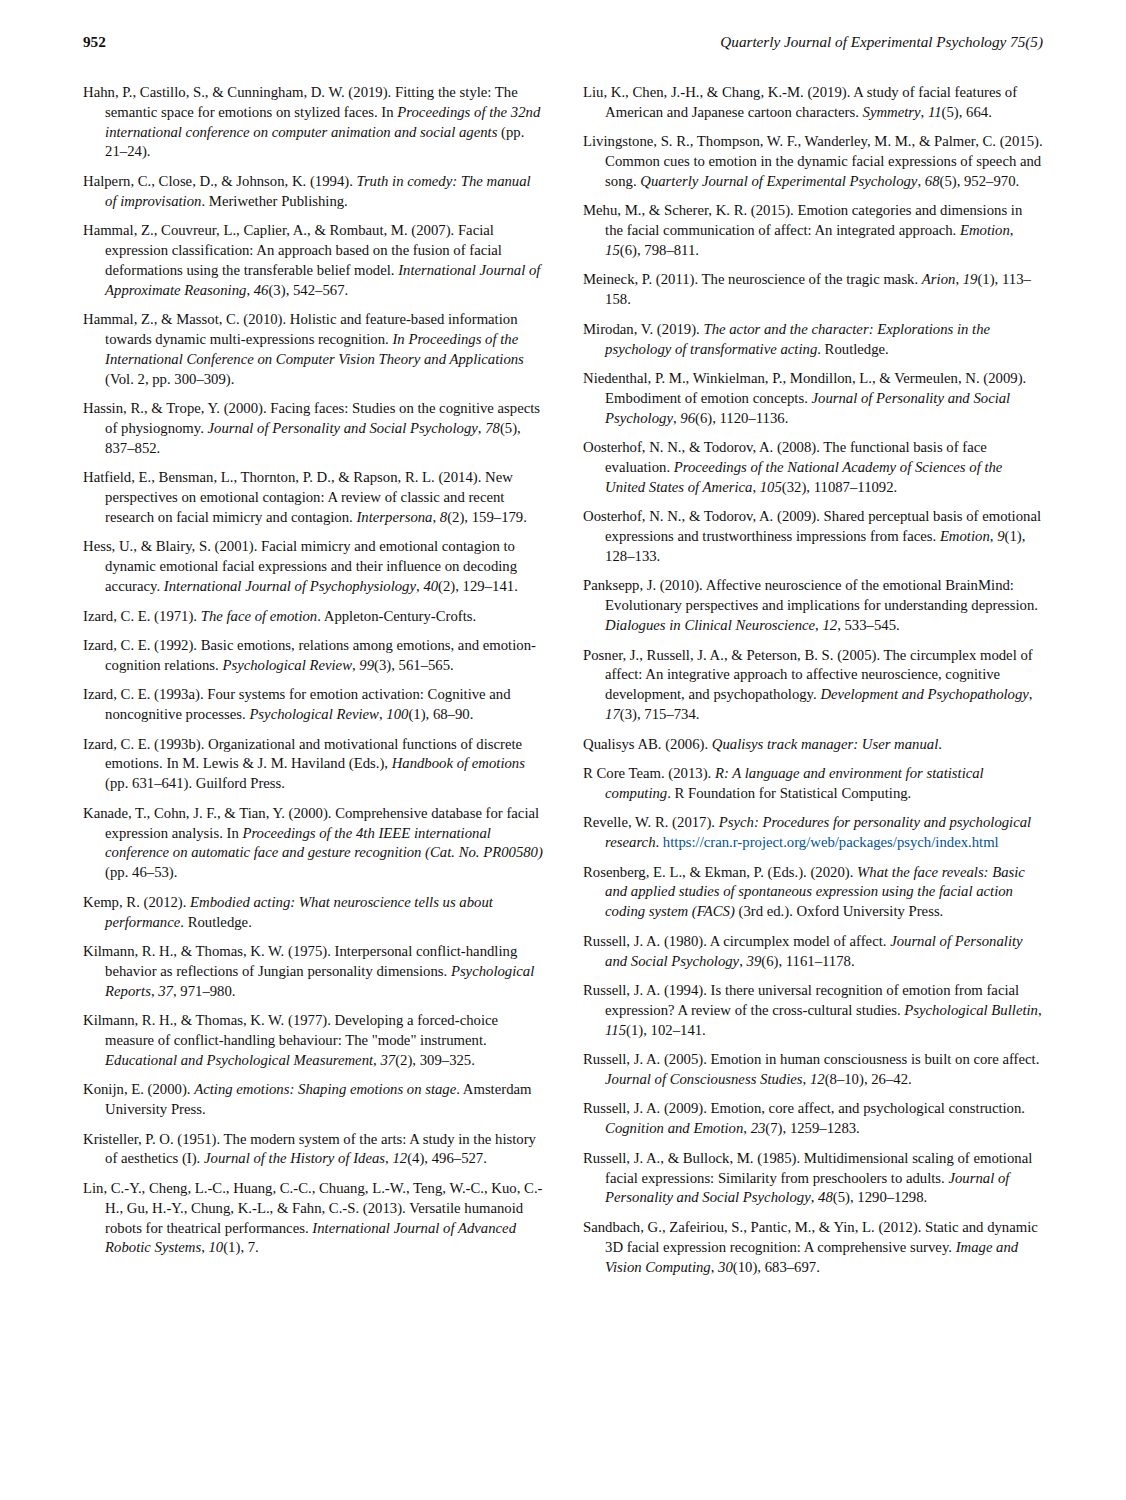952 Quarterly Journal of Experimental Psychology 75(5)
Hahn, P., Castillo, S., & Cunningham, D. W. (2019). Fitting the style: The semantic space for emotions on stylized faces. In Proceedings of the 32nd international conference on computer animation and social agents (pp. 21–24).
Halpern, C., Close, D., & Johnson, K. (1994). Truth in comedy: The manual of improvisation. Meriwether Publishing.
Hammal, Z., Couvreur, L., Caplier, A., & Rombaut, M. (2007). Facial expression classification: An approach based on the fusion of facial deformations using the transferable belief model. International Journal of Approximate Reasoning, 46(3), 542–567.
Hammal, Z., & Massot, C. (2010). Holistic and feature-based information towards dynamic multi-expressions recognition. In Proceedings of the International Conference on Computer Vision Theory and Applications (Vol. 2, pp. 300–309).
Hassin, R., & Trope, Y. (2000). Facing faces: Studies on the cognitive aspects of physiognomy. Journal of Personality and Social Psychology, 78(5), 837–852.
Hatfield, E., Bensman, L., Thornton, P. D., & Rapson, R. L. (2014). New perspectives on emotional contagion: A review of classic and recent research on facial mimicry and contagion. Interpersona, 8(2), 159–179.
Hess, U., & Blairy, S. (2001). Facial mimicry and emotional contagion to dynamic emotional facial expressions and their influence on decoding accuracy. International Journal of Psychophysiology, 40(2), 129–141.
Izard, C. E. (1971). The face of emotion. Appleton-Century-Crofts.
Izard, C. E. (1992). Basic emotions, relations among emotions, and emotion-cognition relations. Psychological Review, 99(3), 561–565.
Izard, C. E. (1993a). Four systems for emotion activation: Cognitive and noncognitive processes. Psychological Review, 100(1), 68–90.
Izard, C. E. (1993b). Organizational and motivational functions of discrete emotions. In M. Lewis & J. M. Haviland (Eds.), Handbook of emotions (pp. 631–641). Guilford Press.
Kanade, T., Cohn, J. F., & Tian, Y. (2000). Comprehensive database for facial expression analysis. In Proceedings of the 4th IEEE international conference on automatic face and gesture recognition (Cat. No. PR00580) (pp. 46–53).
Kemp, R. (2012). Embodied acting: What neuroscience tells us about performance. Routledge.
Kilmann, R. H., & Thomas, K. W. (1975). Interpersonal conflict-handling behavior as reflections of Jungian personality dimensions. Psychological Reports, 37, 971–980.
Kilmann, R. H., & Thomas, K. W. (1977). Developing a forced-choice measure of conflict-handling behaviour: The "mode" instrument. Educational and Psychological Measurement, 37(2), 309–325.
Konijn, E. (2000). Acting emotions: Shaping emotions on stage. Amsterdam University Press.
Kristeller, P. O. (1951). The modern system of the arts: A study in the history of aesthetics (I). Journal of the History of Ideas, 12(4), 496–527.
Lin, C.-Y., Cheng, L.-C., Huang, C.-C., Chuang, L.-W., Teng, W.-C., Kuo, C.-H., Gu, H.-Y., Chung, K.-L., & Fahn, C.-S. (2013). Versatile humanoid robots for theatrical performances. International Journal of Advanced Robotic Systems, 10(1), 7.
Liu, K., Chen, J.-H., & Chang, K.-M. (2019). A study of facial features of American and Japanese cartoon characters. Symmetry, 11(5), 664.
Livingstone, S. R., Thompson, W. F., Wanderley, M. M., & Palmer, C. (2015). Common cues to emotion in the dynamic facial expressions of speech and song. Quarterly Journal of Experimental Psychology, 68(5), 952–970.
Mehu, M., & Scherer, K. R. (2015). Emotion categories and dimensions in the facial communication of affect: An integrated approach. Emotion, 15(6), 798–811.
Meineck, P. (2011). The neuroscience of the tragic mask. Arion, 19(1), 113–158.
Mirodan, V. (2019). The actor and the character: Explorations in the psychology of transformative acting. Routledge.
Niedenthal, P. M., Winkielman, P., Mondillon, L., & Vermeulen, N. (2009). Embodiment of emotion concepts. Journal of Personality and Social Psychology, 96(6), 1120–1136.
Oosterhof, N. N., & Todorov, A. (2008). The functional basis of face evaluation. Proceedings of the National Academy of Sciences of the United States of America, 105(32), 11087–11092.
Oosterhof, N. N., & Todorov, A. (2009). Shared perceptual basis of emotional expressions and trustworthiness impressions from faces. Emotion, 9(1), 128–133.
Panksepp, J. (2010). Affective neuroscience of the emotional BrainMind: Evolutionary perspectives and implications for understanding depression. Dialogues in Clinical Neuroscience, 12, 533–545.
Posner, J., Russell, J. A., & Peterson, B. S. (2005). The circumplex model of affect: An integrative approach to affective neuroscience, cognitive development, and psychopathology. Development and Psychopathology, 17(3), 715–734.
Qualisys AB. (2006). Qualisys track manager: User manual.
R Core Team. (2013). R: A language and environment for statistical computing. R Foundation for Statistical Computing.
Revelle, W. R. (2017). Psych: Procedures for personality and psychological research. https://cran.r-project.org/web/packages/psych/index.html
Rosenberg, E. L., & Ekman, P. (Eds.). (2020). What the face reveals: Basic and applied studies of spontaneous expression using the facial action coding system (FACS) (3rd ed.). Oxford University Press.
Russell, J. A. (1980). A circumplex model of affect. Journal of Personality and Social Psychology, 39(6), 1161–1178.
Russell, J. A. (1994). Is there universal recognition of emotion from facial expression? A review of the cross-cultural studies. Psychological Bulletin, 115(1), 102–141.
Russell, J. A. (2005). Emotion in human consciousness is built on core affect. Journal of Consciousness Studies, 12(8–10), 26–42.
Russell, J. A. (2009). Emotion, core affect, and psychological construction. Cognition and Emotion, 23(7), 1259–1283.
Russell, J. A., & Bullock, M. (1985). Multidimensional scaling of emotional facial expressions: Similarity from preschoolers to adults. Journal of Personality and Social Psychology, 48(5), 1290–1298.
Sandbach, G., Zafeiriou, S., Pantic, M., & Yin, L. (2012). Static and dynamic 3D facial expression recognition: A comprehensive survey. Image and Vision Computing, 30(10), 683–697.